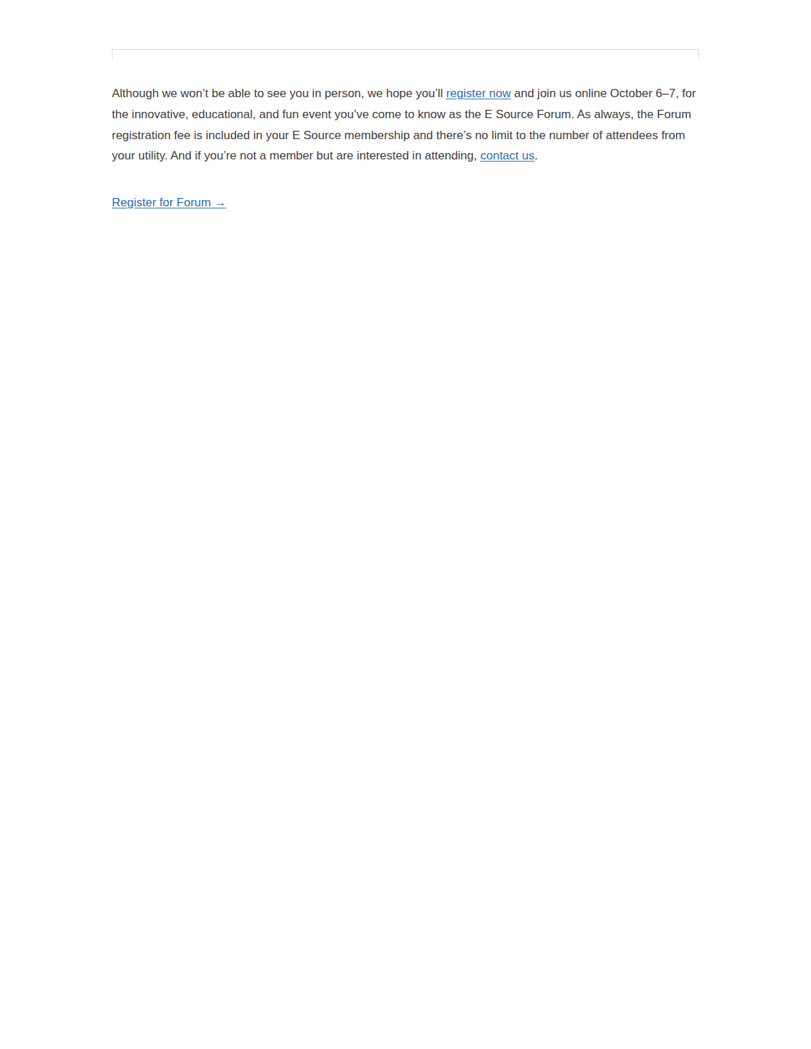Although we won’t be able to see you in person, we hope you’ll register now and join us online October 6–7, for the innovative, educational, and fun event you’ve come to know as the E Source Forum. As always, the Forum registration fee is included in your E Source membership and there’s no limit to the number of attendees from your utility. And if you’re not a member but are interested in attending, contact us.
Register for Forum →